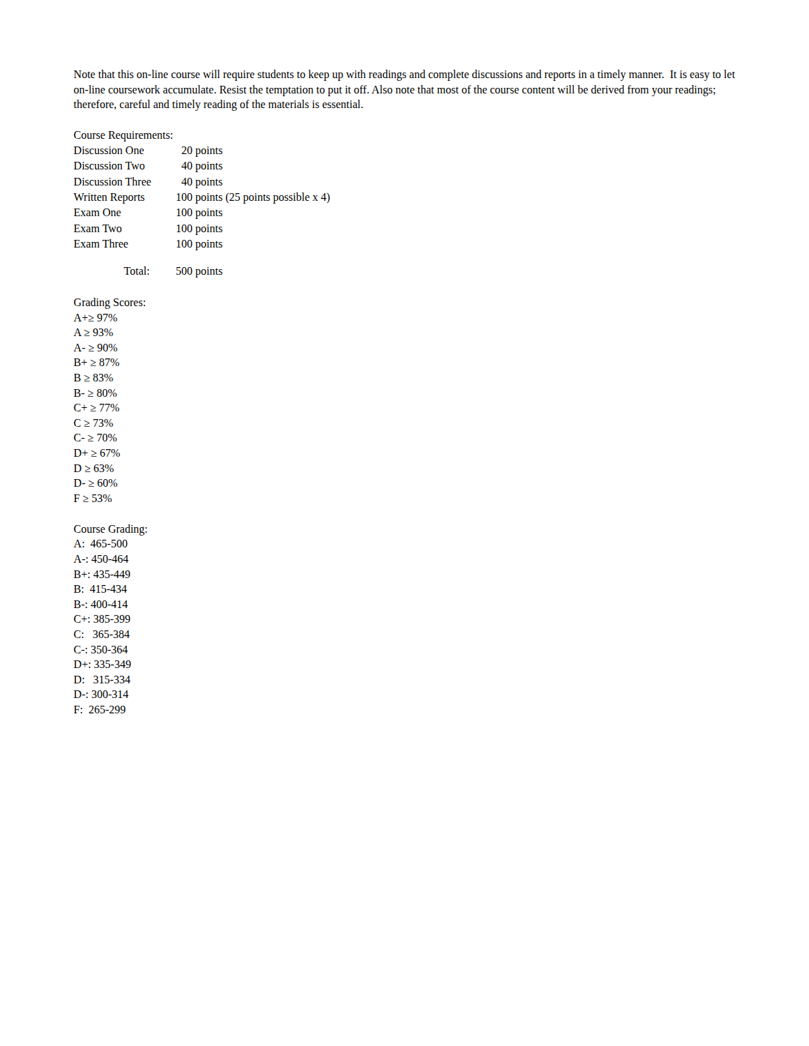Note that this on-line course will require students to keep up with readings and complete discussions and reports in a timely manner. It is easy to let on-line coursework accumulate. Resist the temptation to put it off. Also note that most of the course content will be derived from your readings; therefore, careful and timely reading of the materials is essential.
Course Requirements:
| Discussion One | 20 points |
| Discussion Two | 40 points |
| Discussion Three | 40 points |
| Written Reports | 100 points (25 points possible x 4) |
| Exam One | 100 points |
| Exam Two | 100 points |
| Exam Three | 100 points |
| Total: | 500 points |
Grading Scores:
A+≥ 97%
A ≥ 93%
A- ≥ 90%
B+ ≥ 87%
B ≥ 83%
B- ≥ 80%
C+ ≥ 77%
C ≥ 73%
C- ≥ 70%
D+ ≥ 67%
D ≥ 63%
D- ≥ 60%
F ≥ 53%
Course Grading:
A: 465-500
A-: 450-464
B+: 435-449
B: 415-434
B-: 400-414
C+: 385-399
C: 365-384
C-: 350-364
D+: 335-349
D: 315-334
D-: 300-314
F: 265-299